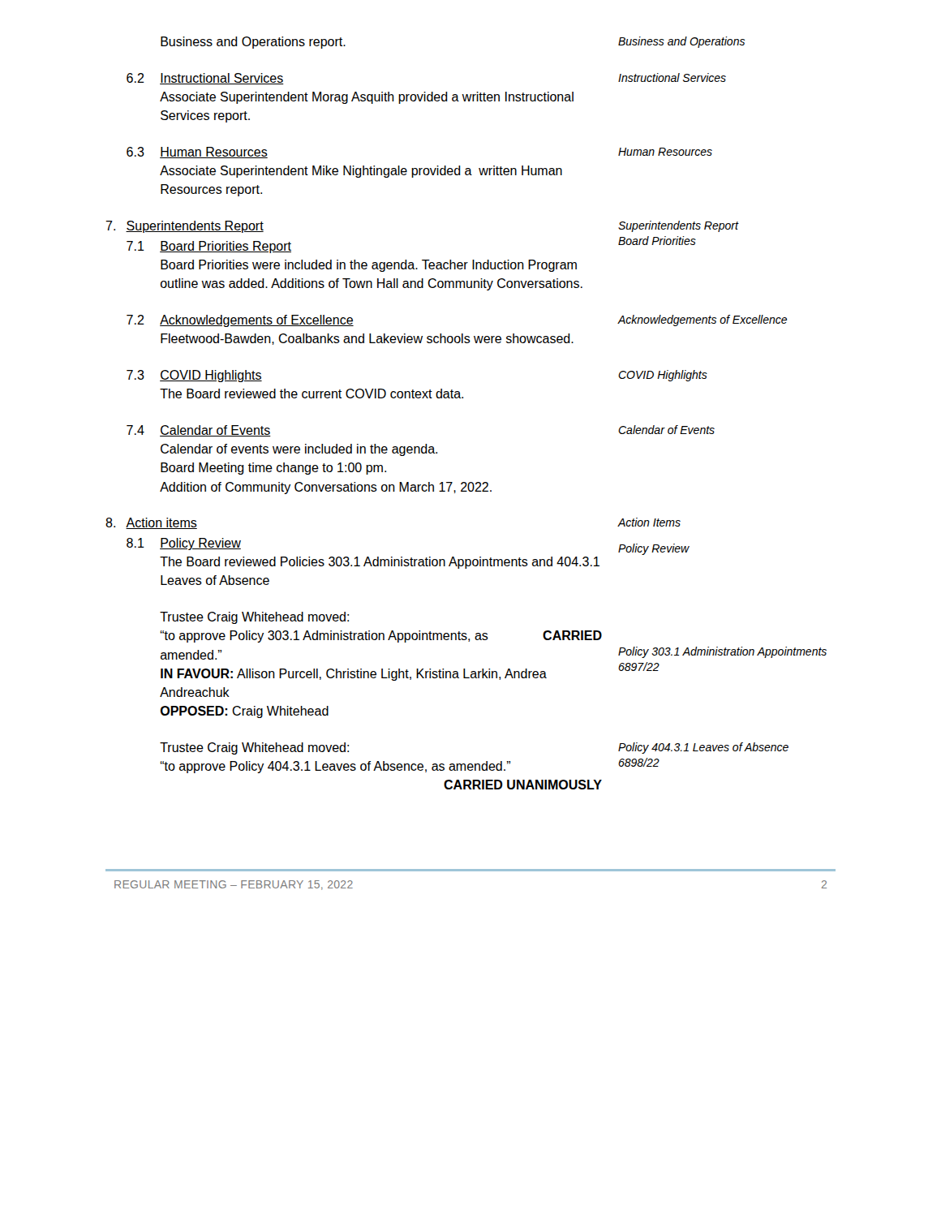Business and Operations report.
Business and Operations
6.2 Instructional Services
Associate Superintendent Morag Asquith provided a written Instructional Services report.
Instructional Services
6.3 Human Resources
Associate Superintendent Mike Nightingale provided a written Human Resources report.
Human Resources
7. Superintendents Report
7.1 Board Priorities Report
Board Priorities were included in the agenda. Teacher Induction Program outline was added. Additions of Town Hall and Community Conversations.
Superintendents Report
Board Priorities
7.2 Acknowledgements of Excellence
Fleetwood-Bawden, Coalbanks and Lakeview schools were showcased.
Acknowledgements of Excellence
7.3 COVID Highlights
The Board reviewed the current COVID context data.
COVID Highlights
7.4 Calendar of Events
Calendar of events were included in the agenda.
Board Meeting time change to 1:00 pm.
Addition of Community Conversations on March 17, 2022.
Calendar of Events
8. Action items
8.1 Policy Review
The Board reviewed Policies 303.1 Administration Appointments and 404.3.1 Leaves of Absence
Action Items
Policy Review
Trustee Craig Whitehead moved:
“to approve Policy 303.1 Administration Appointments, as amended.” CARRIED
IN FAVOUR: Allison Purcell, Christine Light, Kristina Larkin, Andrea Andreachuk
OPPOSED: Craig Whitehead
Policy 303.1 Administration Appointments
6897/22
Trustee Craig Whitehead moved:
“to approve Policy 404.3.1 Leaves of Absence, as amended.”
CARRIED UNANIMOUSLY
Policy 404.3.1 Leaves of Absence
6898/22
REGULAR MEETING – FEBRUARY 15, 2022
2